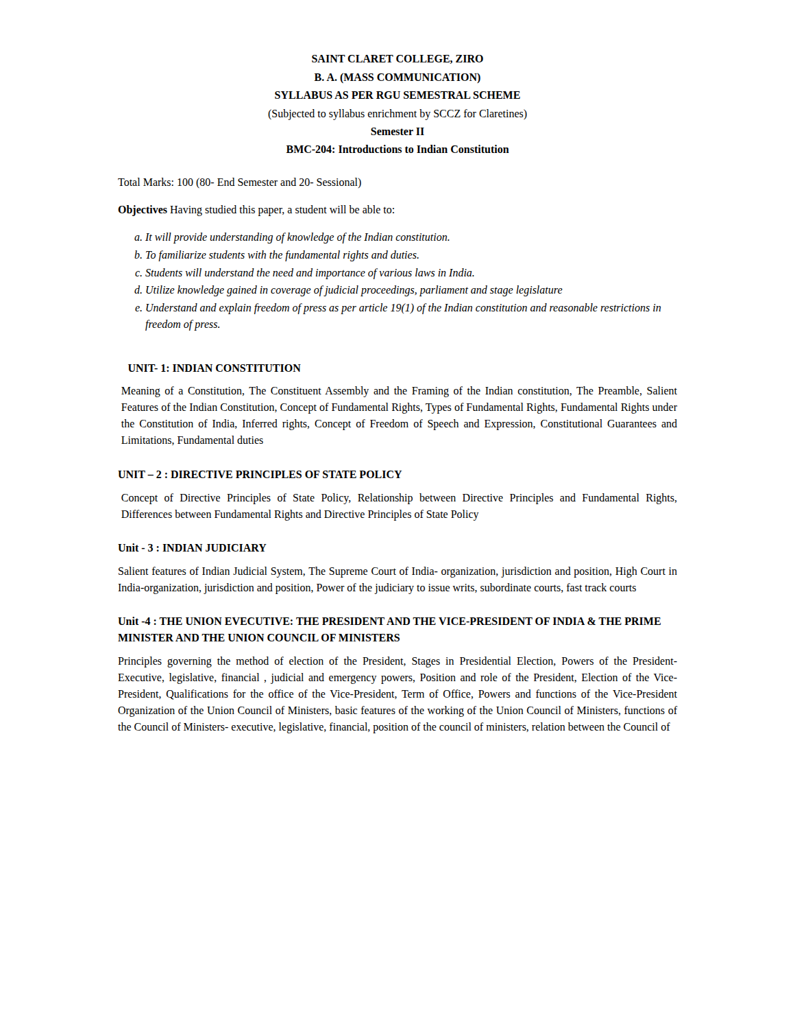SAINT CLARET COLLEGE, ZIRO
B. A. (MASS COMMUNICATION)
SYLLABUS AS PER RGU SEMESTRAL SCHEME
(Subjected to syllabus enrichment by SCCZ for Claretines)
Semester II
BMC-204: Introductions to Indian Constitution
Total Marks: 100 (80- End Semester and 20- Sessional)
Objectives Having studied this paper, a student will be able to:
It will provide understanding of knowledge of the Indian constitution.
To familiarize students with the fundamental rights and duties.
Students will understand the need and importance of various laws in India.
Utilize knowledge gained in coverage of judicial proceedings, parliament and stage legislature
Understand and explain freedom of press as per article 19(1) of the Indian constitution and reasonable restrictions in freedom of press.
UNIT- 1: INDIAN CONSTITUTION
Meaning of a Constitution, The Constituent Assembly and the Framing of the Indian constitution, The Preamble, Salient Features of the Indian Constitution, Concept of Fundamental Rights, Types of Fundamental Rights, Fundamental Rights under the Constitution of India, Inferred rights, Concept of Freedom of Speech and Expression, Constitutional Guarantees and Limitations, Fundamental duties
UNIT – 2 : DIRECTIVE PRINCIPLES OF STATE POLICY
Concept of Directive Principles of State Policy, Relationship between Directive Principles and Fundamental Rights, Differences between Fundamental Rights and Directive Principles of State Policy
Unit - 3 : INDIAN JUDICIARY
Salient features of Indian Judicial System, The Supreme Court of India- organization, jurisdiction and position, High Court in India-organization, jurisdiction and position, Power of the judiciary to issue writs, subordinate courts, fast track courts
Unit -4 : THE UNION EVECUTIVE: THE PRESIDENT AND THE VICE-PRESIDENT OF INDIA & THE PRIME MINISTER AND THE UNION COUNCIL OF MINISTERS
Principles governing the method of election of the President, Stages in Presidential Election, Powers of the President- Executive, legislative, financial , judicial and emergency powers, Position and role of the President, Election of the Vice-President, Qualifications for the office of the Vice-President, Term of Office, Powers and functions of the Vice-President Organization of the Union Council of Ministers, basic features of the working of the Union Council of Ministers, functions of the Council of Ministers- executive, legislative, financial, position of the council of ministers, relation between the Council of